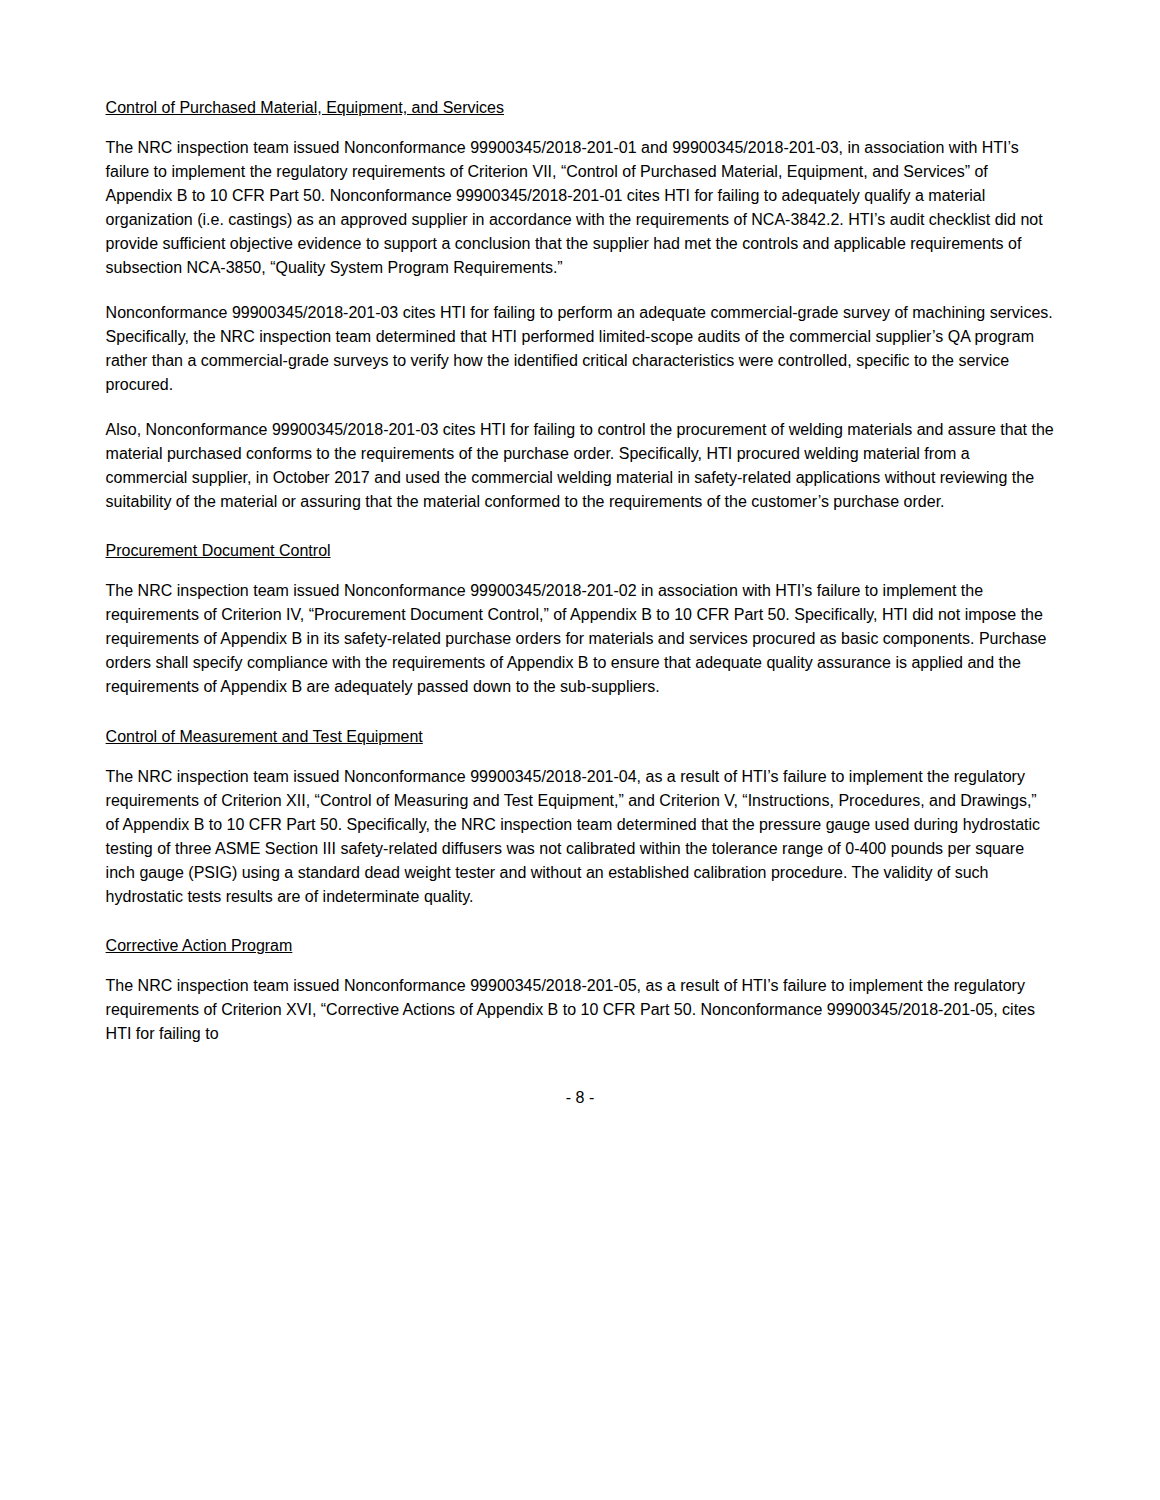Control of Purchased Material, Equipment, and Services
The NRC inspection team issued Nonconformance 99900345/2018-201-01 and 99900345/2018-201-03, in association with HTI’s failure to implement the regulatory requirements of Criterion VII, “Control of Purchased Material, Equipment, and Services” of Appendix B to 10 CFR Part 50. Nonconformance 99900345/2018-201-01 cites HTI for failing to adequately qualify a material organization (i.e. castings) as an approved supplier in accordance with the requirements of NCA-3842.2. HTI’s audit checklist did not provide sufficient objective evidence to support a conclusion that the supplier had met the controls and applicable requirements of subsection NCA-3850, “Quality System Program Requirements.”
Nonconformance 99900345/2018-201-03 cites HTI for failing to perform an adequate commercial-grade survey of machining services. Specifically, the NRC inspection team determined that HTI performed limited-scope audits of the commercial supplier’s QA program rather than a commercial-grade surveys to verify how the identified critical characteristics were controlled, specific to the service procured.
Also, Nonconformance 99900345/2018-201-03 cites HTI for failing to control the procurement of welding materials and assure that the material purchased conforms to the requirements of the purchase order. Specifically, HTI procured welding material from a commercial supplier, in October 2017 and used the commercial welding material in safety-related applications without reviewing the suitability of the material or assuring that the material conformed to the requirements of the customer’s purchase order.
Procurement Document Control
The NRC inspection team issued Nonconformance 99900345/2018-201-02 in association with HTI’s failure to implement the requirements of Criterion IV, “Procurement Document Control,” of Appendix B to 10 CFR Part 50. Specifically, HTI did not impose the requirements of Appendix B in its safety-related purchase orders for materials and services procured as basic components. Purchase orders shall specify compliance with the requirements of Appendix B to ensure that adequate quality assurance is applied and the requirements of Appendix B are adequately passed down to the sub-suppliers.
Control of Measurement and Test Equipment
The NRC inspection team issued Nonconformance 99900345/2018-201-04, as a result of HTI’s failure to implement the regulatory requirements of Criterion XII, “Control of Measuring and Test Equipment,” and Criterion V, “Instructions, Procedures, and Drawings,” of Appendix B to 10 CFR Part 50. Specifically, the NRC inspection team determined that the pressure gauge used during hydrostatic testing of three ASME Section III safety-related diffusers was not calibrated within the tolerance range of 0-400 pounds per square inch gauge (PSIG) using a standard dead weight tester and without an established calibration procedure. The validity of such hydrostatic tests results are of indeterminate quality.
Corrective Action Program
The NRC inspection team issued Nonconformance 99900345/2018-201-05, as a result of HTI’s failure to implement the regulatory requirements of Criterion XVI, “Corrective Actions of Appendix B to 10 CFR Part 50. Nonconformance 99900345/2018-201-05, cites HTI for failing to
- 8 -